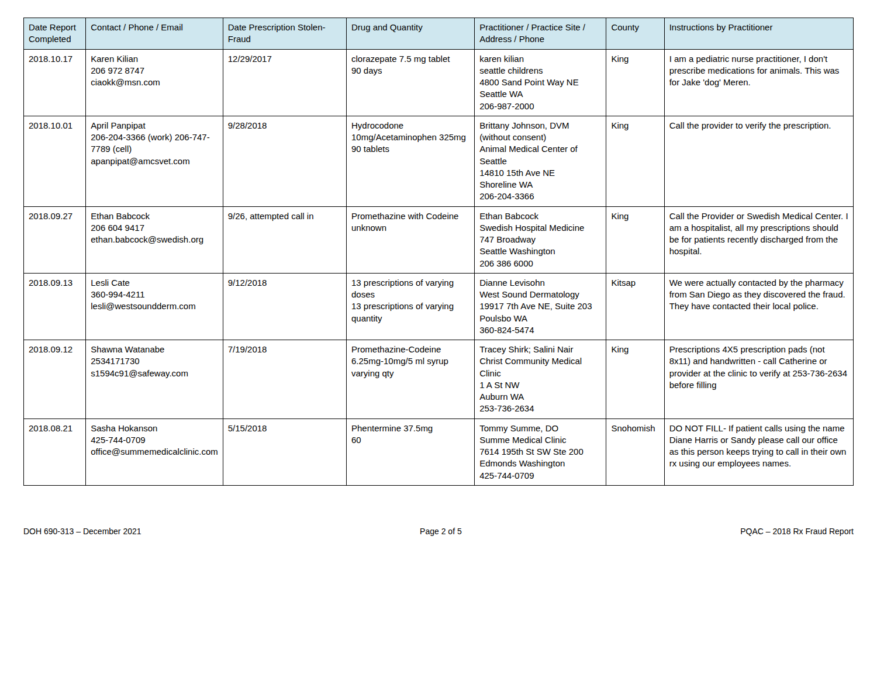| Date Report Completed | Contact / Phone / Email | Date Prescription Stolen-Fraud | Drug and Quantity | Practitioner / Practice Site / Address / Phone | County | Instructions by Practitioner |
| --- | --- | --- | --- | --- | --- | --- |
| 2018.10.17 | Karen Kilian 206 972 8747 ciaokk@msn.com | 12/29/2017 | clorazepate 7.5 mg tablet 90 days | karen kilian seattle childrens 4800 Sand Point Way NE Seattle WA 206-987-2000 | King | I am a pediatric nurse practitioner, I don't prescribe medications for animals. This was for Jake 'dog' Meren. |
| 2018.10.01 | April Panpipat 206-204-3366 (work) 206-747-7789 (cell) apanpipat@amcsvet.com | 9/28/2018 | Hydrocodone 10mg/Acetaminophen 325mg 90 tablets | Brittany Johnson, DVM (without consent) Animal Medical Center of Seattle 14810 15th Ave NE Shoreline WA 206-204-3366 | King | Call the provider to verify the prescription. |
| 2018.09.27 | Ethan Babcock 206 604 9417 ethan.babcock@swedish.org | 9/26, attempted call in | Promethazine with Codeine unknown | Ethan Babcock Swedish Hospital Medicine 747 Broadway Seattle Washington 206 386 6000 | King | Call the Provider or Swedish Medical Center. I am a hospitalist, all my prescriptions should be for patients recently discharged from the hospital. |
| 2018.09.13 | Lesli Cate 360-994-4211 lesli@westsoundderm.com | 9/12/2018 | 13 prescriptions of varying doses 13 prescriptions of varying quantity | Dianne Levisohn West Sound Dermatology 19917 7th Ave NE, Suite 203 Poulsbo WA 360-824-5474 | Kitsap | We were actually contacted by the pharmacy from San Diego as they discovered the fraud. They have contacted their local police. |
| 2018.09.12 | Shawna Watanabe 2534171730 s1594c91@safeway.com | 7/19/2018 | Promethazine-Codeine 6.25mg-10mg/5 ml syrup varying qty | Tracey Shirk; Salini Nair Christ Community Medical Clinic 1 A St NW Auburn WA 253-736-2634 | King | Prescriptions 4X5 prescription pads (not 8x11) and handwritten - call Catherine or provider at the clinic to verify at 253-736-2634 before filling |
| 2018.08.21 | Sasha Hokanson 425-744-0709 office@summemedicalclinic.com | 5/15/2018 | Phentermine 37.5mg 60 | Tommy Summe, DO Summe Medical Clinic 7614 195th St SW Ste 200 Edmonds Washington 425-744-0709 | Snohomish | DO NOT FILL- If patient calls using the name Diane Harris or Sandy please call our office as this person keeps trying to call in their own rx using our employees names. |
DOH 690-313 – December 2021
Page 2 of 5
PQAC – 2018 Rx Fraud Report